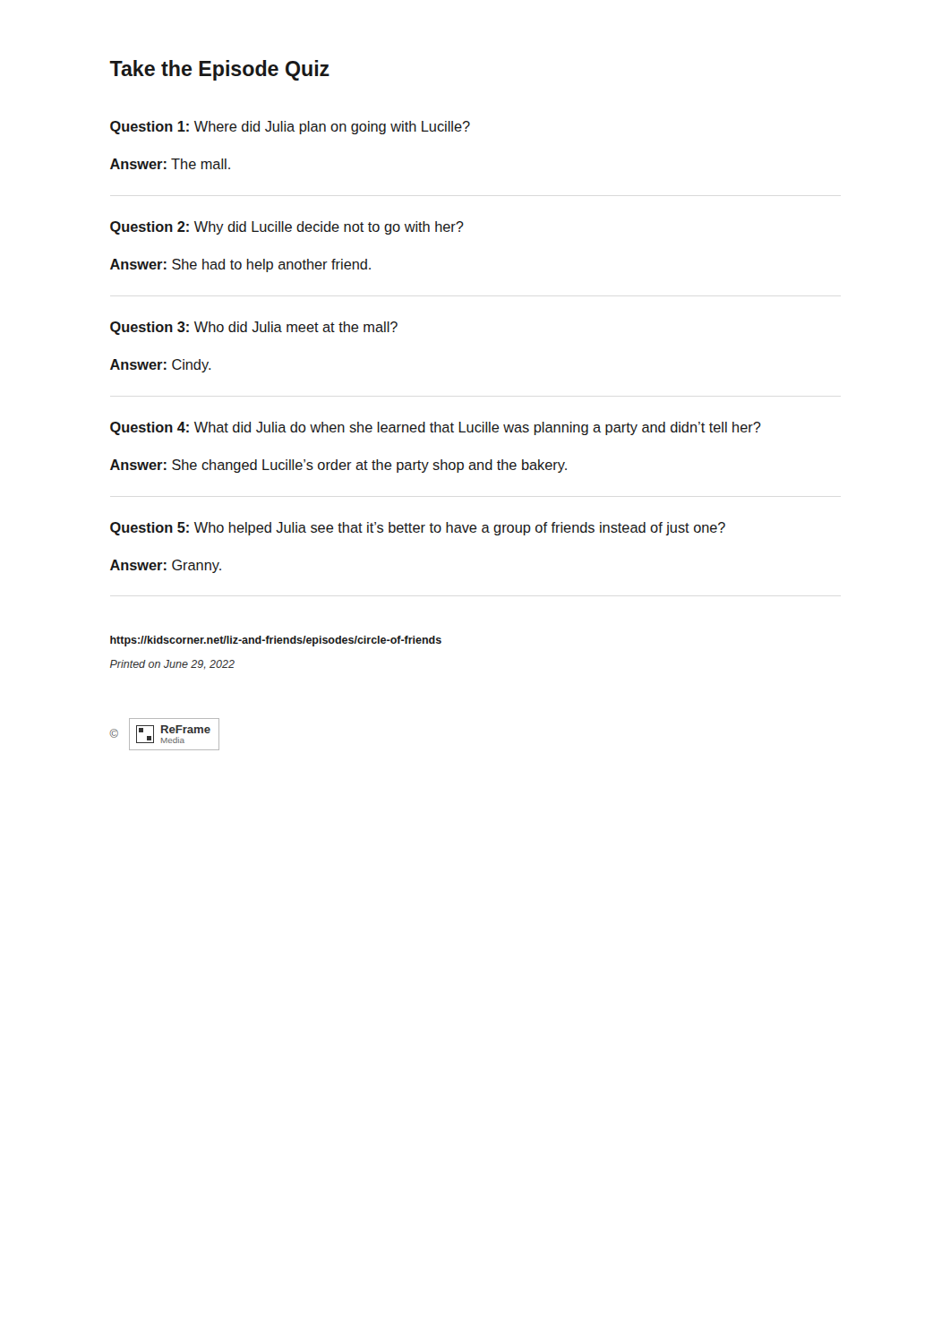Take the Episode Quiz
Question 1: Where did Julia plan on going with Lucille?
Answer: The mall.
Question 2: Why did Lucille decide not to go with her?
Answer: She had to help another friend.
Question 3: Who did Julia meet at the mall?
Answer: Cindy.
Question 4: What did Julia do when she learned that Lucille was planning a party and didn’t tell her?
Answer: She changed Lucille’s order at the party shop and the bakery.
Question 5: Who helped Julia see that it’s better to have a group of friends instead of just one?
Answer: Granny.
https://kidscorner.net/liz-and-friends/episodes/circle-of-friends
Printed on June 29, 2022
©
ReFrame Media